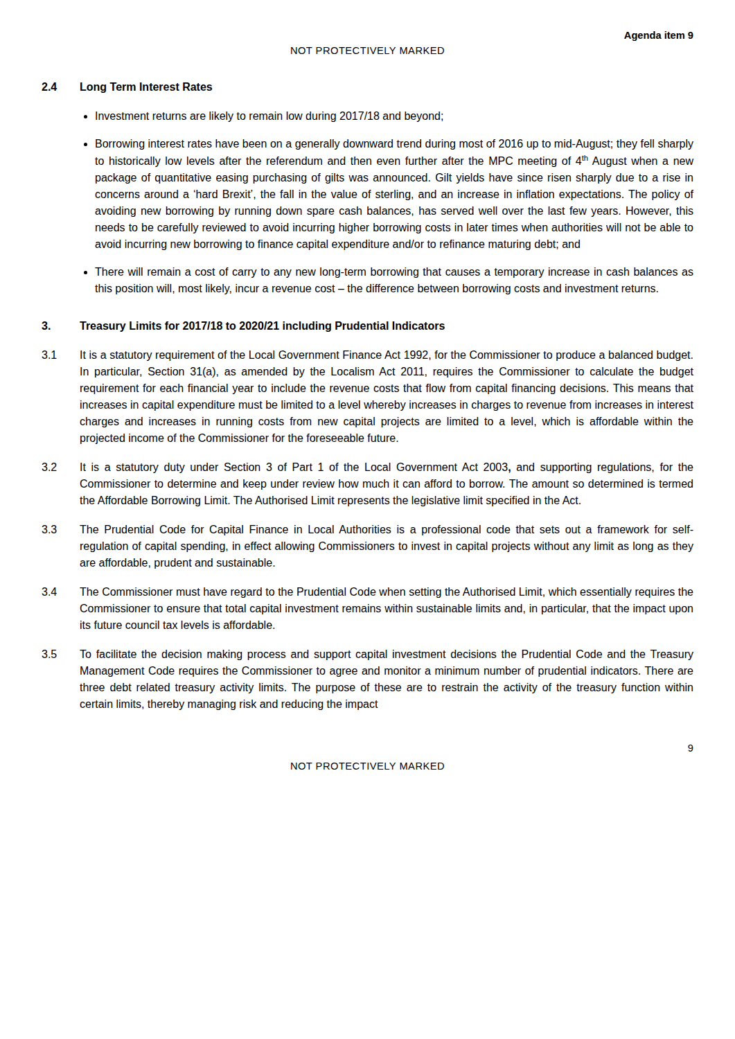Agenda item 9
NOT PROTECTIVELY MARKED
2.4
Long Term Interest Rates
Investment returns are likely to remain low during 2017/18 and beyond;
Borrowing interest rates have been on a generally downward trend during most of 2016 up to mid-August; they fell sharply to historically low levels after the referendum and then even further after the MPC meeting of 4th August when a new package of quantitative easing purchasing of gilts was announced. Gilt yields have since risen sharply due to a rise in concerns around a ‘hard Brexit’, the fall in the value of sterling, and an increase in inflation expectations. The policy of avoiding new borrowing by running down spare cash balances, has served well over the last few years. However, this needs to be carefully reviewed to avoid incurring higher borrowing costs in later times when authorities will not be able to avoid incurring new borrowing to finance capital expenditure and/or to refinance maturing debt; and
There will remain a cost of carry to any new long-term borrowing that causes a temporary increase in cash balances as this position will, most likely, incur a revenue cost – the difference between borrowing costs and investment returns.
3.
Treasury Limits for 2017/18 to 2020/21 including Prudential Indicators
3.1
It is a statutory requirement of the Local Government Finance Act 1992, for the Commissioner to produce a balanced budget. In particular, Section 31(a), as amended by the Localism Act 2011, requires the Commissioner to calculate the budget requirement for each financial year to include the revenue costs that flow from capital financing decisions. This means that increases in capital expenditure must be limited to a level whereby increases in charges to revenue from increases in interest charges and increases in running costs from new capital projects are limited to a level, which is affordable within the projected income of the Commissioner for the foreseeable future.
3.2
It is a statutory duty under Section 3 of Part 1 of the Local Government Act 2003, and supporting regulations, for the Commissioner to determine and keep under review how much it can afford to borrow. The amount so determined is termed the Affordable Borrowing Limit. The Authorised Limit represents the legislative limit specified in the Act.
3.3
The Prudential Code for Capital Finance in Local Authorities is a professional code that sets out a framework for self-regulation of capital spending, in effect allowing Commissioners to invest in capital projects without any limit as long as they are affordable, prudent and sustainable.
3.4
The Commissioner must have regard to the Prudential Code when setting the Authorised Limit, which essentially requires the Commissioner to ensure that total capital investment remains within sustainable limits and, in particular, that the impact upon its future council tax levels is affordable.
3.5
To facilitate the decision making process and support capital investment decisions the Prudential Code and the Treasury Management Code requires the Commissioner to agree and monitor a minimum number of prudential indicators. There are three debt related treasury activity limits. The purpose of these are to restrain the activity of the treasury function within certain limits, thereby managing risk and reducing the impact
9
NOT PROTECTIVELY MARKED